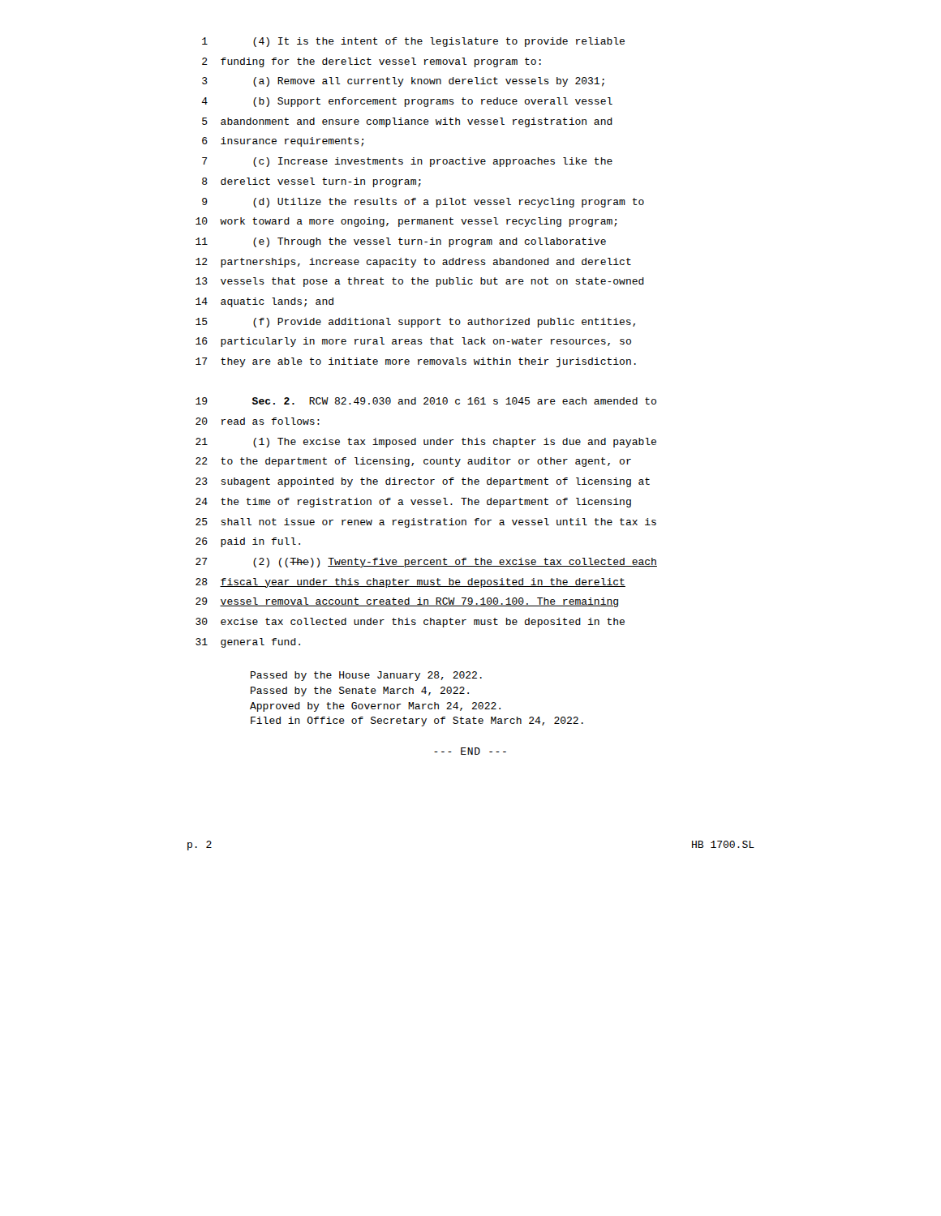(4) It is the intent of the legislature to provide reliable
funding for the derelict vessel removal program to:
(a) Remove all currently known derelict vessels by 2031;
(b) Support enforcement programs to reduce overall vessel
abandonment and ensure compliance with vessel registration and
insurance requirements;
(c) Increase investments in proactive approaches like the
derelict vessel turn-in program;
(d) Utilize the results of a pilot vessel recycling program to
work toward a more ongoing, permanent vessel recycling program;
(e) Through the vessel turn-in program and collaborative
partnerships, increase capacity to address abandoned and derelict
vessels that pose a threat to the public but are not on state-owned
aquatic lands; and
(f) Provide additional support to authorized public entities,
particularly in more rural areas that lack on-water resources, so
they are able to initiate more removals within their jurisdiction.
Sec. 2. RCW 82.49.030 and 2010 c 161 s 1045 are each amended to
read as follows:
(1) The excise tax imposed under this chapter is due and payable
to the department of licensing, county auditor or other agent, or
subagent appointed by the director of the department of licensing at
the time of registration of a vessel. The department of licensing
shall not issue or renew a registration for a vessel until the tax is
paid in full.
(2) ((The)) Twenty-five percent of the excise tax collected each
fiscal year under this chapter must be deposited in the derelict
vessel removal account created in RCW 79.100.100. The remaining
excise tax collected under this chapter must be deposited in the
general fund.
Passed by the House January 28, 2022.
Passed by the Senate March 4, 2022.
Approved by the Governor March 24, 2022.
Filed in Office of Secretary of State March 24, 2022.
--- END ---
p. 2 HB 1700.SL